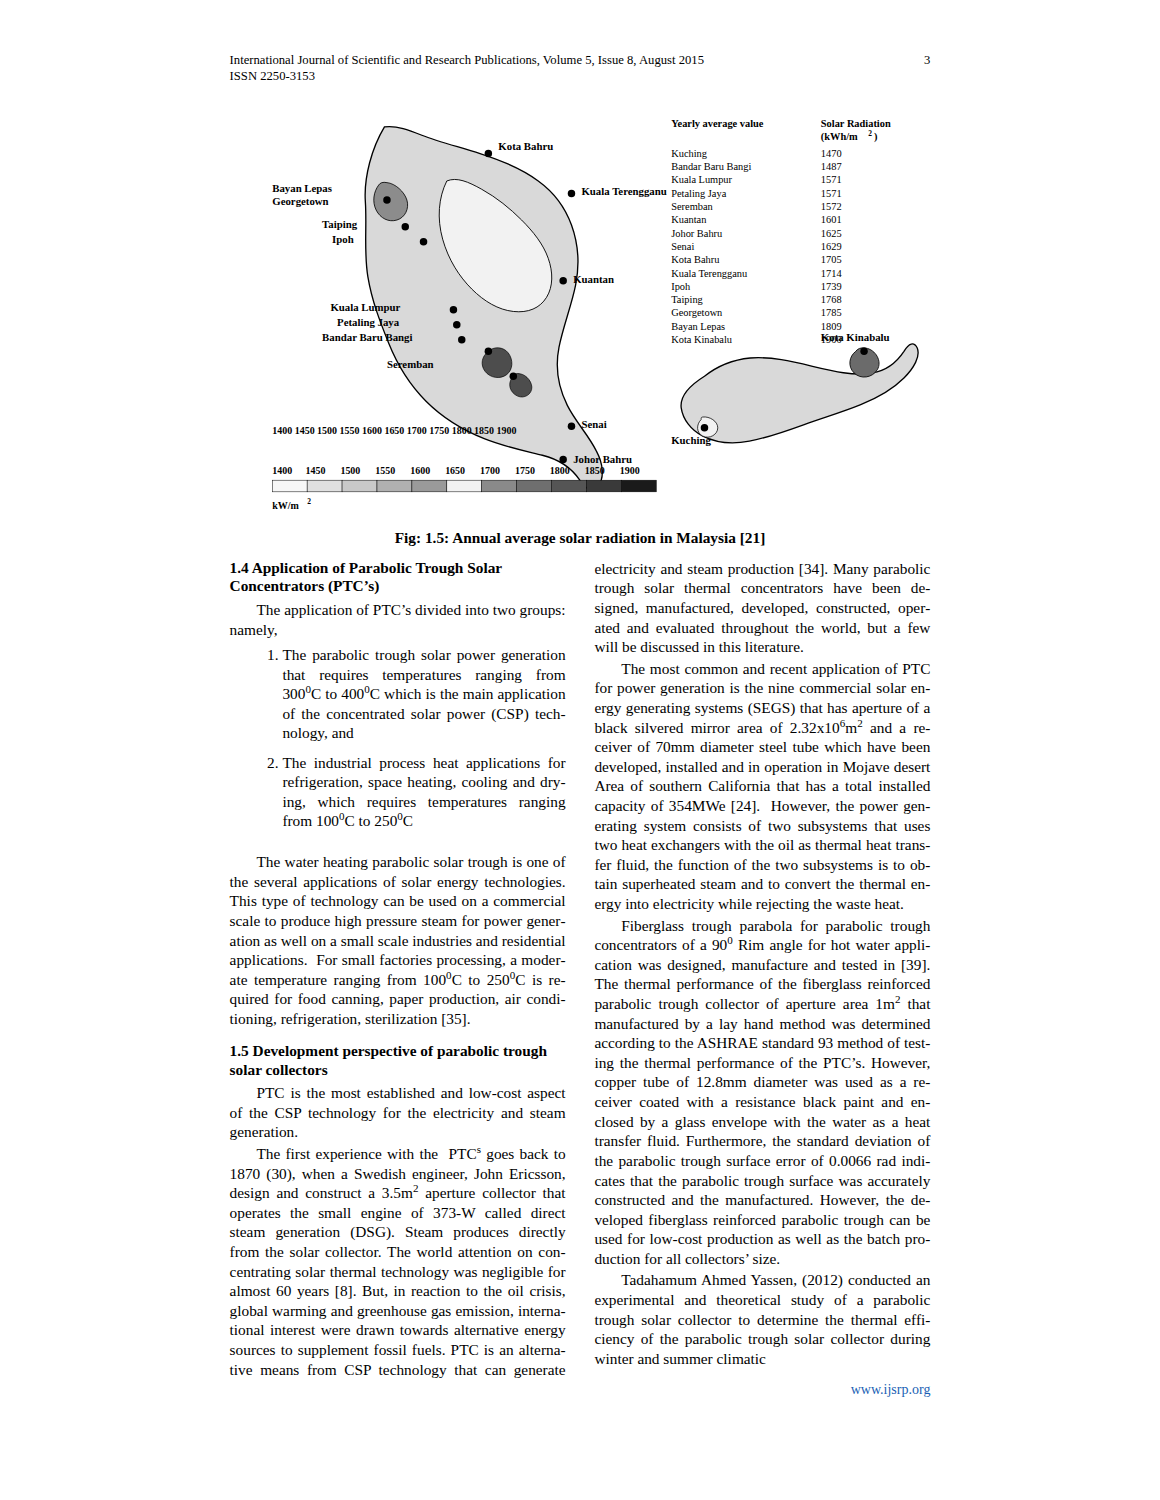International Journal of Scientific and Research Publications, Volume 5, Issue 8, August 2015
ISSN 2250-3153 3
Kota Bahru Kuala Terengganu Bayan Lepas Georgetown Taiping Ipoh Kuantan Kuala Lumpur Petaling Jaya Bandar Baru Bangi Seremban Senai Johor Bahru 1400 1450 1500 1550 1600 1650 1700 1750 1800 1850 1900 1400 1450 1500 1550 1600 1650 1700 1750 1800 1850 1900 kW/m 2 Yearly average value Solar Radiation (kWh/m 2 ) Kuching1470 Bandar Baru Bangi1487 Kuala Lumpur1571 Petaling Jaya1571 Seremban1572 Kuantan1601 Johor Bahru1625 Senai1629 Kota Bahru1705 Kuala Terengganu1714 Ipoh1739 Taiping1768 Georgetown1785 Bayan Lepas1809 Kota Kinabalu1900 Kota Kinabalu Kuching
Fig: 1.5: Annual average solar radiation in Malaysia [21]
1.4 Application of Parabolic Trough Solar Concentrators (PTC’s)
The application of PTC’s divided into two groups: namely,
The parabolic trough solar power generation that requires temperatures ranging from 3000C to 4000C which is the main application of the concentrated solar power (CSP) technology, and
The industrial process heat applications for refrigeration, space heating, cooling and drying, which requires temperatures ranging from 1000C to 2500C
The water heating parabolic solar trough is one of the several applications of solar energy technologies. This type of technology can be used on a commercial scale to produce high pressure steam for power generation as well on a small scale industries and residential applications. For small factories processing, a moderate temperature ranging from 1000C to 2500C is required for food canning, paper production, air conditioning, refrigeration, sterilization [35].
1.5 Development perspective of parabolic trough solar collectors
PTC is the most established and low-cost aspect of the CSP technology for the electricity and steam generation.
The first experience with the PTCs goes back to 1870 (30), when a Swedish engineer, John Ericsson, design and construct a 3.5m2 aperture collector that operates the small engine of 373-W called direct steam generation (DSG). Steam produces directly from the solar collector. The world attention on concentrating solar thermal technology was negligible for almost 60 years [8]. But, in reaction to the oil crisis, global warming and greenhouse gas emission, international interest were drawn towards alternative energy sources to supplement fossil fuels. PTC is an alternative means from CSP technology that can generate electricity and steam production [34]. Many parabolic trough solar thermal concentrators have been designed, manufactured, developed, constructed, operated and evaluated throughout the world, but a few will be discussed in this literature.
The most common and recent application of PTC for power generation is the nine commercial solar energy generating systems (SEGS) that has aperture of a black silvered mirror area of 2.32x106m2 and a receiver of 70mm diameter steel tube which have been developed, installed and in operation in Mojave desert Area of southern California that has a total installed capacity of 354MWe [24]. However, the power generating system consists of two subsystems that uses two heat exchangers with the oil as thermal heat transfer fluid, the function of the two subsystems is to obtain superheated steam and to convert the thermal energy into electricity while rejecting the waste heat.
Fiberglass trough parabola for parabolic trough concentrators of a 900 Rim angle for hot water application was designed, manufacture and tested in [39]. The thermal performance of the fiberglass reinforced parabolic trough collector of aperture area 1m2 that manufactured by a lay hand method was determined according to the ASHRAE standard 93 method of testing the thermal performance of the PTC’s. However, copper tube of 12.8mm diameter was used as a receiver coated with a resistance black paint and enclosed by a glass envelope with the water as a heat transfer fluid. Furthermore, the standard deviation of the parabolic trough surface error of 0.0066 rad indicates that the parabolic trough surface was accurately constructed and the manufactured. However, the developed fiberglass reinforced parabolic trough can be used for low-cost production as well as the batch production for all collectors’ size.
Tadahamum Ahmed Yassen, (2012) conducted an experimental and theoretical study of a parabolic trough solar collector to determine the thermal efficiency of the parabolic trough solar collector during winter and summer climatic
www.ijsrp.org